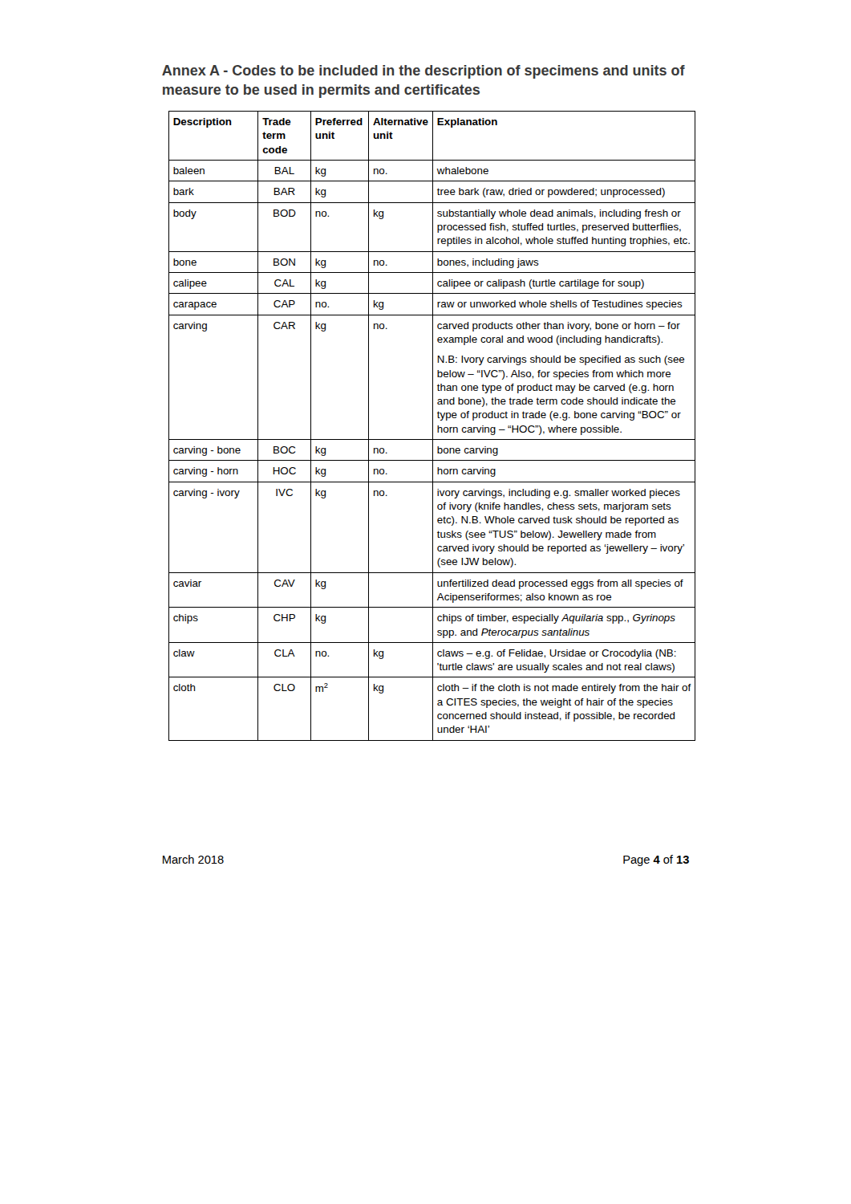Annex A - Codes to be included in the description of specimens and units of measure to be used in permits and certificates
| Description | Trade term code | Preferred unit | Alternative unit | Explanation |
| --- | --- | --- | --- | --- |
| baleen | BAL | kg | no. | whalebone |
| bark | BAR | kg | | tree bark (raw, dried or powdered; unprocessed) |
| body | BOD | no. | kg | substantially whole dead animals, including fresh or processed fish, stuffed turtles, preserved butterflies, reptiles in alcohol, whole stuffed hunting trophies, etc. |
| bone | BON | kg | no. | bones, including jaws |
| calipee | CAL | kg | | calipee or calipash (turtle cartilage for soup) |
| carapace | CAP | no. | kg | raw or unworked whole shells of Testudines species |
| carving | CAR | kg | no. | carved products other than ivory, bone or horn – for example coral and wood (including handicrafts). N.B: Ivory carvings should be specified as such (see below – “IVC”). Also, for species from which more than one type of product may be carved (e.g. horn and bone), the trade term code should indicate the type of product in trade (e.g. bone carving “BOC” or horn carving – “HOC”), where possible. |
| carving - bone | BOC | kg | no. | bone carving |
| carving - horn | HOC | kg | no. | horn carving |
| carving - ivory | IVC | kg | no. | ivory carvings, including e.g. smaller worked pieces of ivory (knife handles, chess sets, marjoram sets etc). N.B. Whole carved tusk should be reported as tusks (see “TUS” below). Jewellery made from carved ivory should be reported as ‘jewellery – ivory’ (see IJW below). |
| caviar | CAV | kg | | unfertilized dead processed eggs from all species of Acipenseriformes; also known as roe |
| chips | CHP | kg | | chips of timber, especially Aquilaria spp., Gyrinops spp. and Pterocarpus santalinus |
| claw | CLA | no. | kg | claws – e.g. of Felidae, Ursidae or Crocodylia (NB: 'turtle claws' are usually scales and not real claws) |
| cloth | CLO | m 2 | kg | cloth – if the cloth is not made entirely from the hair of a CITES species, the weight of hair of the species concerned should instead, if possible, be recorded under ‘HAI’ |
March 2018
Page 4 of 13